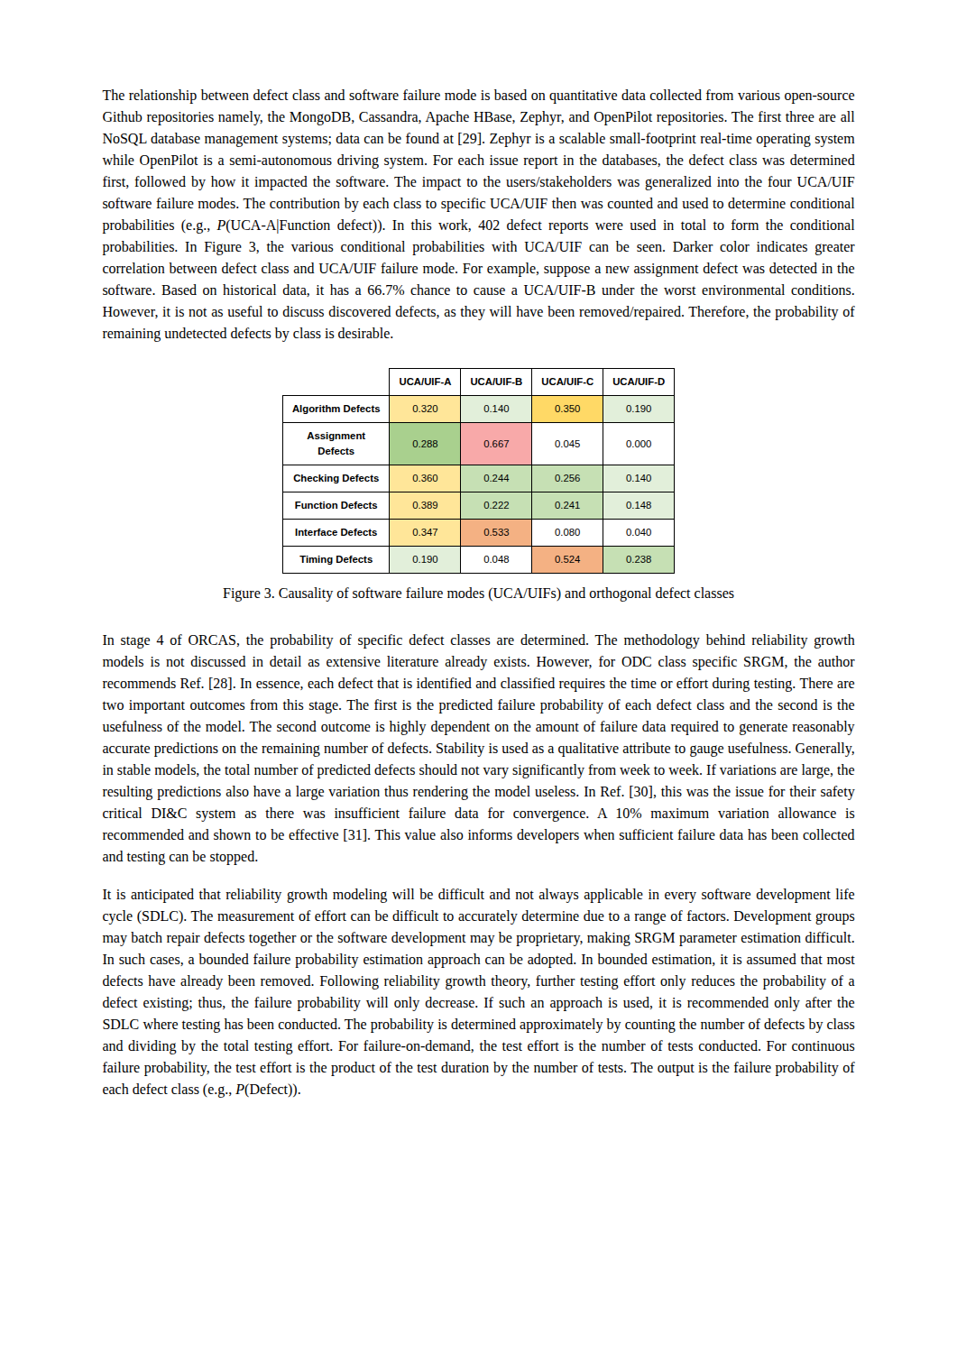The relationship between defect class and software failure mode is based on quantitative data collected from various open-source Github repositories namely, the MongoDB, Cassandra, Apache HBase, Zephyr, and OpenPilot repositories. The first three are all NoSQL database management systems; data can be found at [29]. Zephyr is a scalable small-footprint real-time operating system while OpenPilot is a semi-autonomous driving system. For each issue report in the databases, the defect class was determined first, followed by how it impacted the software. The impact to the users/stakeholders was generalized into the four UCA/UIF software failure modes. The contribution by each class to specific UCA/UIF then was counted and used to determine conditional probabilities (e.g., P(UCA-A|Function defect)). In this work, 402 defect reports were used in total to form the conditional probabilities. In Figure 3, the various conditional probabilities with UCA/UIF can be seen. Darker color indicates greater correlation between defect class and UCA/UIF failure mode. For example, suppose a new assignment defect was detected in the software. Based on historical data, it has a 66.7% chance to cause a UCA/UIF-B under the worst environmental conditions. However, it is not as useful to discuss discovered defects, as they will have been removed/repaired. Therefore, the probability of remaining undetected defects by class is desirable.
| | UCA/UIF-A | UCA/UIF-B | UCA/UIF-C | UCA/UIF-D |
| --- | --- | --- | --- | --- |
| Algorithm Defects | 0.320 | 0.140 | 0.350 | 0.190 |
| Assignment Defects | 0.288 | 0.667 | 0.045 | 0.000 |
| Checking Defects | 0.360 | 0.244 | 0.256 | 0.140 |
| Function Defects | 0.389 | 0.222 | 0.241 | 0.148 |
| Interface Defects | 0.347 | 0.533 | 0.080 | 0.040 |
| Timing Defects | 0.190 | 0.048 | 0.524 | 0.238 |
Figure 3. Causality of software failure modes (UCA/UIFs) and orthogonal defect classes
In stage 4 of ORCAS, the probability of specific defect classes are determined. The methodology behind reliability growth models is not discussed in detail as extensive literature already exists. However, for ODC class specific SRGM, the author recommends Ref. [28]. In essence, each defect that is identified and classified requires the time or effort during testing. There are two important outcomes from this stage. The first is the predicted failure probability of each defect class and the second is the usefulness of the model. The second outcome is highly dependent on the amount of failure data required to generate reasonably accurate predictions on the remaining number of defects. Stability is used as a qualitative attribute to gauge usefulness. Generally, in stable models, the total number of predicted defects should not vary significantly from week to week. If variations are large, the resulting predictions also have a large variation thus rendering the model useless. In Ref. [30], this was the issue for their safety critical DI&C system as there was insufficient failure data for convergence. A 10% maximum variation allowance is recommended and shown to be effective [31]. This value also informs developers when sufficient failure data has been collected and testing can be stopped.
It is anticipated that reliability growth modeling will be difficult and not always applicable in every software development life cycle (SDLC). The measurement of effort can be difficult to accurately determine due to a range of factors. Development groups may batch repair defects together or the software development may be proprietary, making SRGM parameter estimation difficult. In such cases, a bounded failure probability estimation approach can be adopted. In bounded estimation, it is assumed that most defects have already been removed. Following reliability growth theory, further testing effort only reduces the probability of a defect existing; thus, the failure probability will only decrease. If such an approach is used, it is recommended only after the SDLC where testing has been conducted. The probability is determined approximately by counting the number of defects by class and dividing by the total testing effort. For failure-on-demand, the test effort is the number of tests conducted. For continuous failure probability, the test effort is the product of the test duration by the number of tests. The output is the failure probability of each defect class (e.g., P(Defect)).